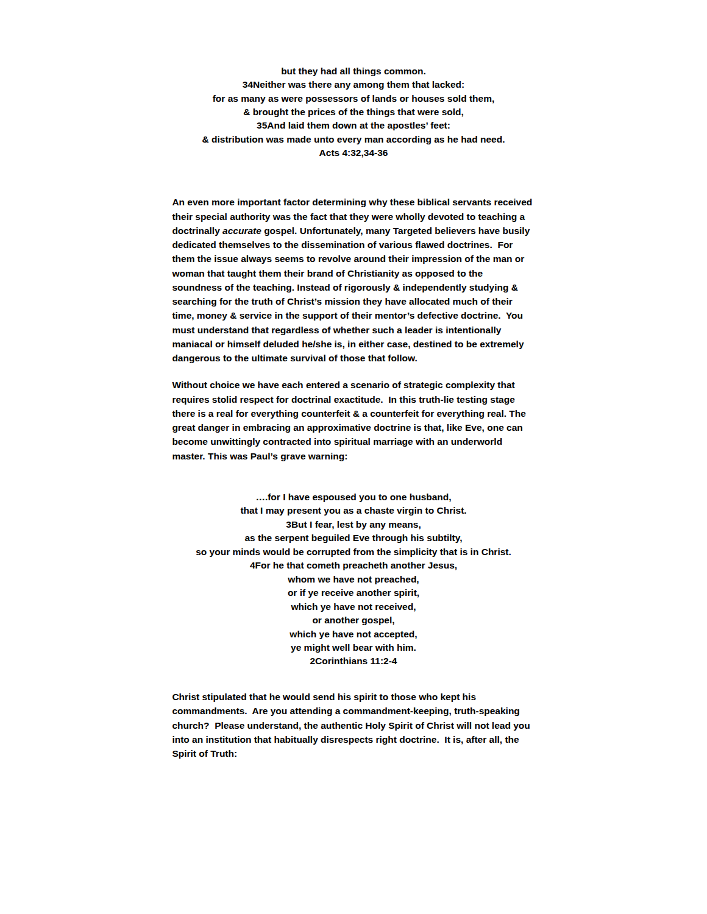but they had all things common.
34Neither was there any among them that lacked:
for as many as were possessors of lands or houses sold them,
& brought the prices of the things that were sold,
35And laid them down at the apostles’ feet:
& distribution was made unto every man according as he had need.
Acts 4:32,34-36
An even more important factor determining why these biblical servants received their special authority was the fact that they were wholly devoted to teaching a doctrinally accurate gospel. Unfortunately, many Targeted believers have busily dedicated themselves to the dissemination of various flawed doctrines. For them the issue always seems to revolve around their impression of the man or woman that taught them their brand of Christianity as opposed to the soundness of the teaching. Instead of rigorously & independently studying & searching for the truth of Christ’s mission they have allocated much of their time, money & service in the support of their mentor’s defective doctrine. You must understand that regardless of whether such a leader is intentionally maniacal or himself deluded he/she is, in either case, destined to be extremely dangerous to the ultimate survival of those that follow.
Without choice we have each entered a scenario of strategic complexity that requires stolid respect for doctrinal exactitude. In this truth-lie testing stage there is a real for everything counterfeit & a counterfeit for everything real. The great danger in embracing an approximative doctrine is that, like Eve, one can become unwittingly contracted into spiritual marriage with an underworld master. This was Paul’s grave warning:
….for I have espoused you to one husband,
that I may present you as a chaste virgin to Christ.
3But I fear, lest by any means,
as the serpent beguiled Eve through his subtilty,
so your minds would be corrupted from the simplicity that is in Christ.
4For he that cometh preacheth another Jesus,
whom we have not preached,
or if ye receive another spirit,
which ye have not received,
or another gospel,
which ye have not accepted,
ye might well bear with him.
2Corinthians 11:2-4
Christ stipulated that he would send his spirit to those who kept his commandments. Are you attending a commandment-keeping, truth-speaking church? Please understand, the authentic Holy Spirit of Christ will not lead you into an institution that habitually disrespects right doctrine. It is, after all, the Spirit of Truth: